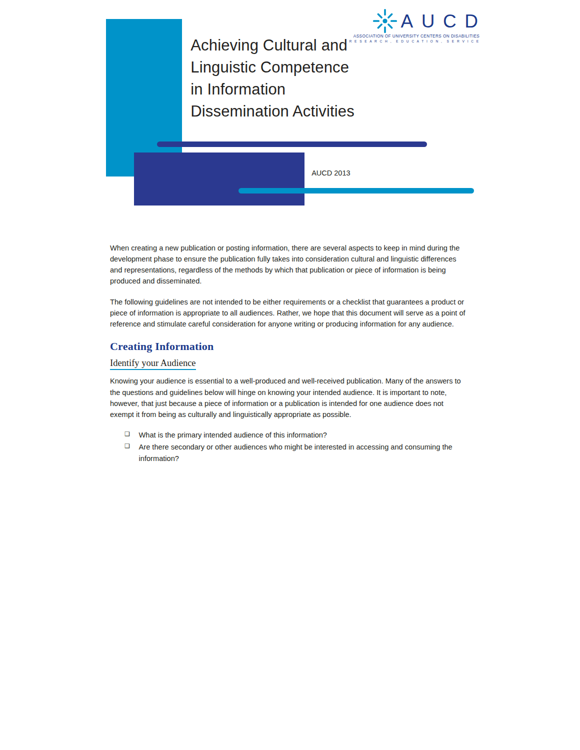A U C D
ASSOCIATION OF UNIVERSITY CENTERS ON DISABILITIES
R E S E A R C H , E D U C A T I O N , S E R V I C E
Achieving Cultural and
Linguistic Competence
in Information
Dissemination Activities
AUCD 2013
When creating a new publication or posting information, there are several aspects to keep in mind during the development phase to ensure the publication fully takes into consideration cultural and linguistic differences and representations, regardless of the methods by which that publication or piece of information is being produced and disseminated.
The following guidelines are not intended to be either requirements or a checklist that guarantees a product or piece of information is appropriate to all audiences. Rather, we hope that this document will serve as a point of reference and stimulate careful consideration for anyone writing or producing information for any audience.
Creating Information
Identify your Audience
Knowing your audience is essential to a well-produced and well-received publication. Many of the answers to the questions and guidelines below will hinge on knowing your intended audience. It is important to note, however, that just because a piece of information or a publication is intended for one audience does not exempt it from being as culturally and linguistically appropriate as possible.
What is the primary intended audience of this information?
Are there secondary or other audiences who might be interested in accessing and consuming the information?